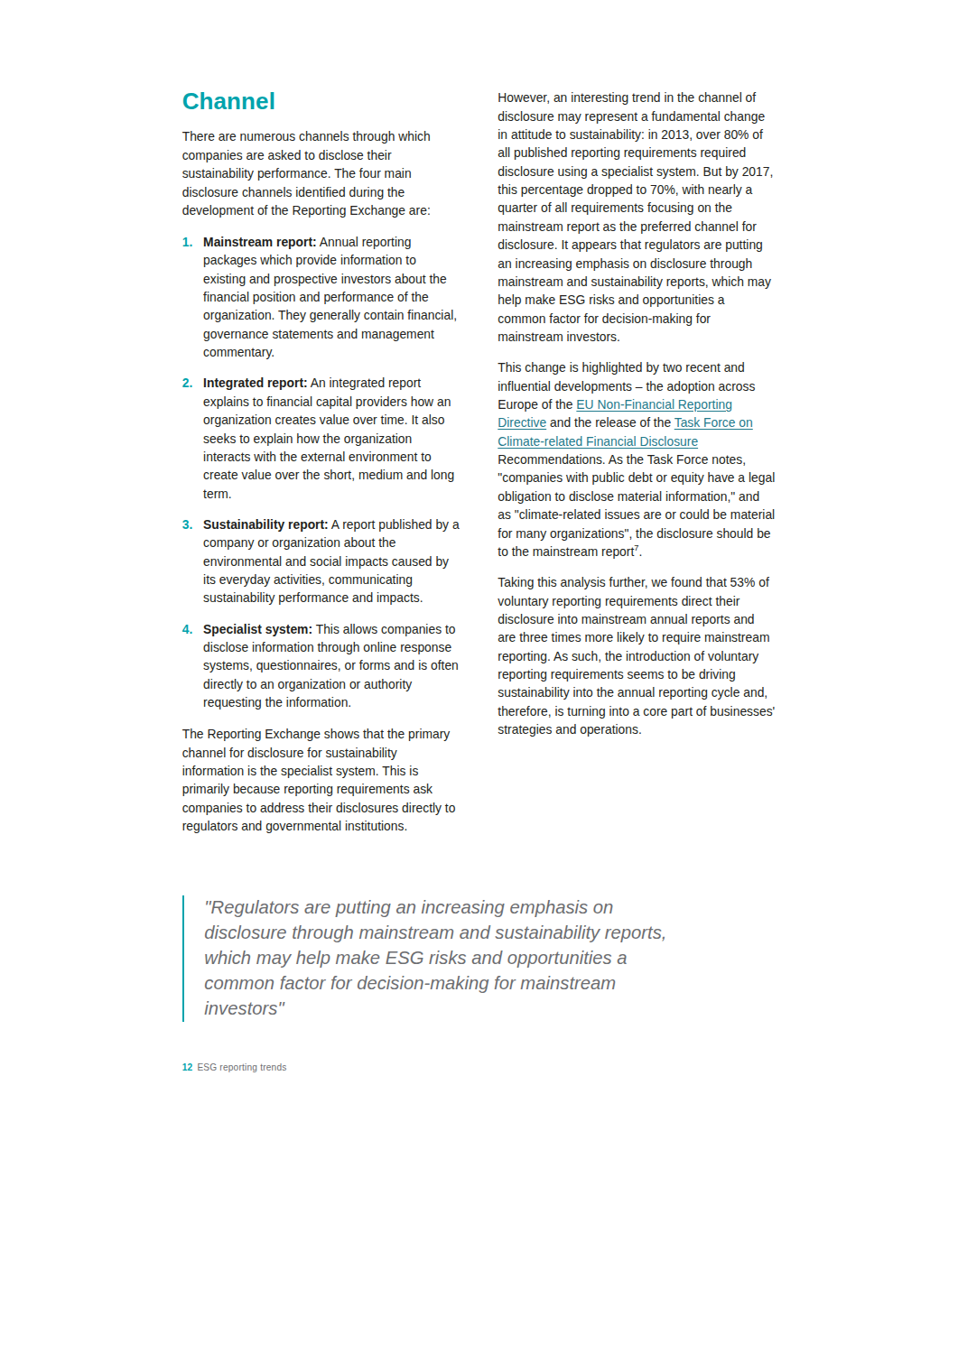Channel
There are numerous channels through which companies are asked to disclose their sustainability performance. The four main disclosure channels identified during the development of the Reporting Exchange are:
Mainstream report: Annual reporting packages which provide information to existing and prospective investors about the financial position and performance of the organization. They generally contain financial, governance statements and management commentary.
Integrated report: An integrated report explains to financial capital providers how an organization creates value over time. It also seeks to explain how the organization interacts with the external environment to create value over the short, medium and long term.
Sustainability report: A report published by a company or organization about the environmental and social impacts caused by its everyday activities, communicating sustainability performance and impacts.
Specialist system: This allows companies to disclose information through online response systems, questionnaires, or forms and is often directly to an organization or authority requesting the information.
The Reporting Exchange shows that the primary channel for disclosure for sustainability information is the specialist system. This is primarily because reporting requirements ask companies to address their disclosures directly to regulators and governmental institutions.
However, an interesting trend in the channel of disclosure may represent a fundamental change in attitude to sustainability: in 2013, over 80% of all published reporting requirements required disclosure using a specialist system. But by 2017, this percentage dropped to 70%, with nearly a quarter of all requirements focusing on the mainstream report as the preferred channel for disclosure. It appears that regulators are putting an increasing emphasis on disclosure through mainstream and sustainability reports, which may help make ESG risks and opportunities a common factor for decision-making for mainstream investors.
This change is highlighted by two recent and influential developments – the adoption across Europe of the EU Non-Financial Reporting Directive and the release of the Task Force on Climate-related Financial Disclosure Recommendations. As the Task Force notes, "companies with public debt or equity have a legal obligation to disclose material information," and as "climate-related issues are or could be material for many organizations", the disclosure should be to the mainstream report7.
Taking this analysis further, we found that 53% of voluntary reporting requirements direct their disclosure into mainstream annual reports and are three times more likely to require mainstream reporting. As such, the introduction of voluntary reporting requirements seems to be driving sustainability into the annual reporting cycle and, therefore, is turning into a core part of businesses' strategies and operations.
"Regulators are putting an increasing emphasis on disclosure through mainstream and sustainability reports, which may help make ESG risks and opportunities a common factor for decision-making for mainstream investors"
12 ESG reporting trends